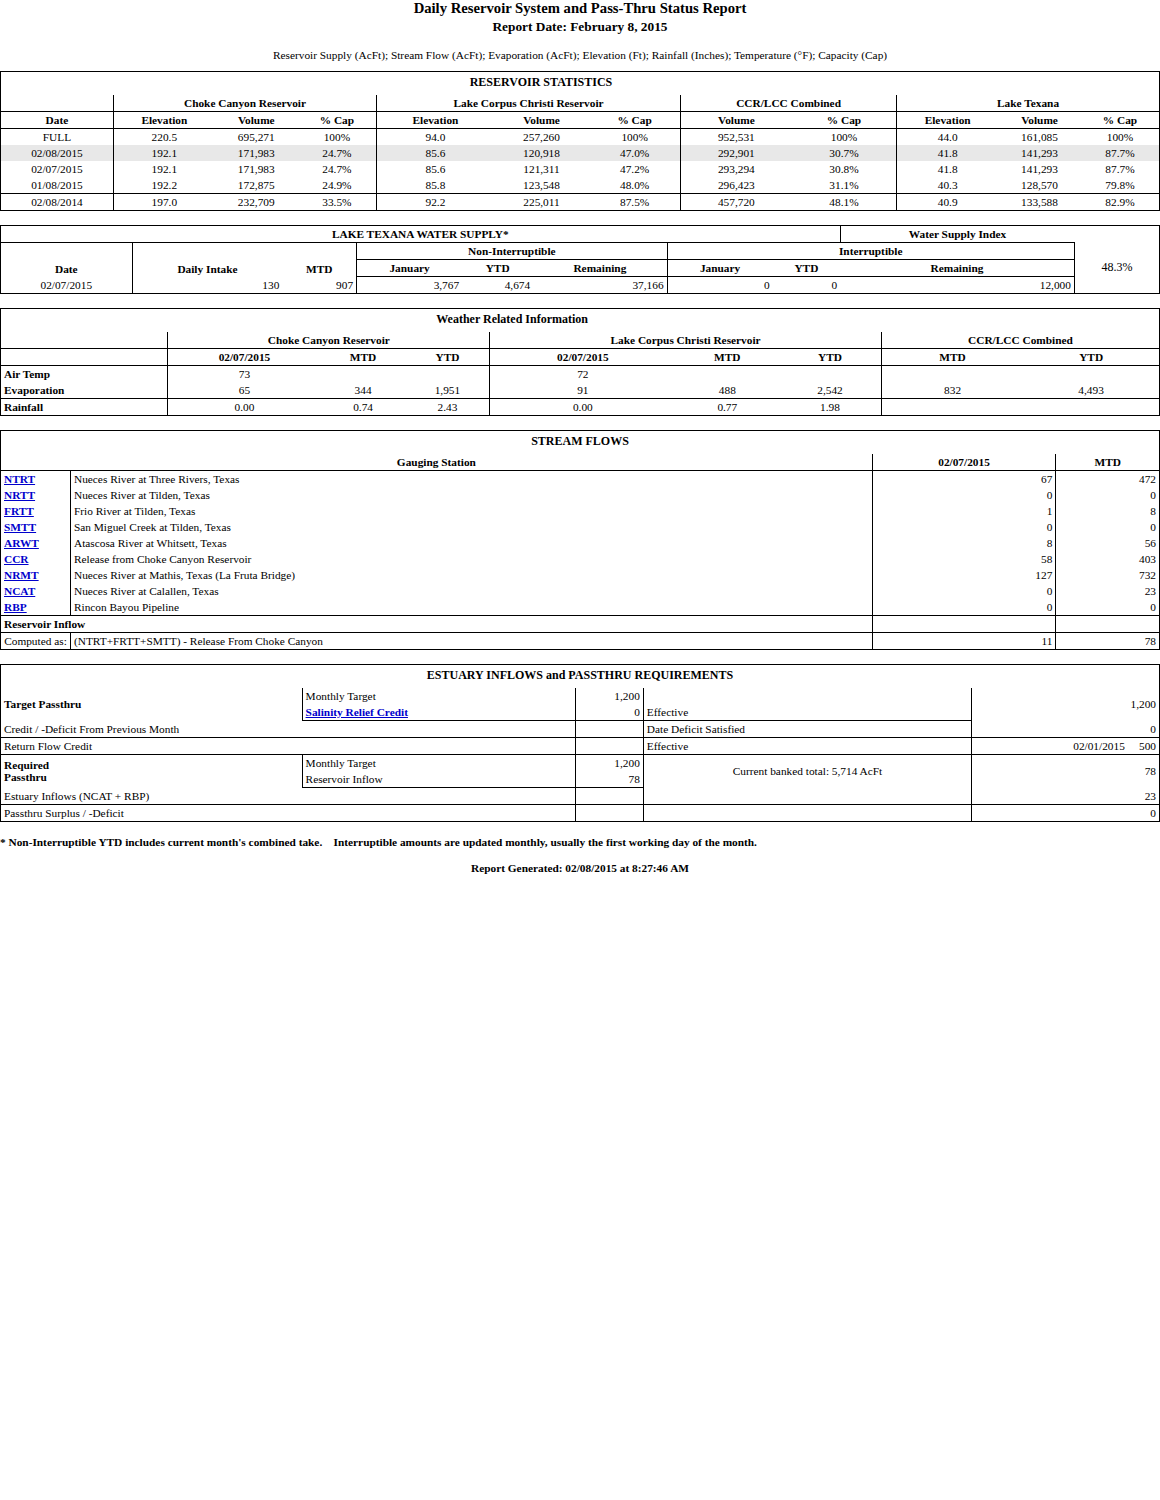Daily Reservoir System and Pass-Thru Status Report
Report Date: February 8, 2015
Reservoir Supply (AcFt); Stream Flow (AcFt); Evaporation (AcFt); Elevation (Ft); Rainfall (Inches); Temperature (°F); Capacity (Cap)
| / RESERVOIR STATISTICS / / / Choke Canyon Reservoir / Lake Corpus Christi Reservoir / CCR/LCC Combined / Lake Texana / / Date / Elevation / Volume / % Cap / Elevation / Volume / % Cap / Volume / % Cap / Elevation / Volume / % Cap / / FULL / 220.5 / 695,271 / 100% / 94.0 / 257,260 / 100% / 952,531 / 100% / 44.0 / 161,085 / 100% / / 02/08/2015 / 192.1 / 171,983 / 24.7% / 85.6 / 120,918 / 47.0% / 292,901 / 30.7% / 41.8 / 141,293 / 87.7% / / 02/07/2015 / 192.1 / 171,983 / 24.7% / 85.6 / 121,311 / 47.2% / 293,294 / 30.8% / 41.8 / 141,293 / 87.7% / / 01/08/2015 / 192.2 / 172,875 / 24.9% / 85.8 / 123,548 / 48.0% / 296,423 / 31.1% / 40.3 / 128,570 / 79.8% / / 02/08/2014 / 197.0 / 232,709 / 33.5% / 92.2 / 225,011 / 87.5% / 457,720 / 48.1% / 40.9 / 133,588 / 82.9% / |
| / LAKE TEXANA WATER SUPPLY* / Water Supply Index / / Date / Daily Intake / MTD / Non-Interruptible / Interruptible / 48.3% / / January / YTD / Remaining / January / YTD / Remaining / / 02/07/2015 / 130 / 907 / 3,767 / 4,674 / 37,166 / 0 / 0 / 12,000 / |
| / Weather Related Information / / / Choke Canyon Reservoir / Lake Corpus Christi Reservoir / / CCR/LCC Combined / / / 02/07/2015 / MTD / YTD / 02/07/2015 / MTD / YTD / MTD / YTD / / Air Temp / 73 / / / 72 / / / / / / Evaporation / 65 / 344 / 1,951 / 91 / 488 / 2,542 / 832 / 4,493 / / Rainfall / 0.00 / 0.74 / 2.43 / 0.00 / 0.77 / 1.98 / / / |
| / STREAM FLOWS / / Gauging Station / 02/07/2015 / MTD / / NTRT / Nueces River at Three Rivers, Texas / 67 / 472 / / NRTT / Nueces River at Tilden, Texas / 0 / 0 / / FRTT / Frio River at Tilden, Texas / 1 / 8 / / SMTT / San Miguel Creek at Tilden, Texas / 0 / 0 / / ARWT / Atascosa River at Whitsett, Texas / 8 / 56 / / CCR / Release from Choke Canyon Reservoir / 58 / 403 / / NRMT / Nueces River at Mathis, Texas (La Fruta Bridge) / 127 / 732 / / NCAT / Nueces River at Calallen, Texas / 0 / 23 / / RBP / Rincon Bayou Pipeline / 0 / 0 / / Reservoir Inflow / / / / Computed as: / (NTRT+FRTT+SMTT) - Release From Choke Canyon / 11 / 78 / |
| / ESTUARY INFLOWS and PASSTHRU REQUIREMENTS / / Target Passthru / Monthly Target / 1,200 / / 1,200 / / Salinity Relief Credit / 0 / Effective / / Credit / -Deficit From Previous Month / / Date Deficit Satisfied / 0 / / Return Flow Credit / / Effective / 02/01/2015 500 / / Required Passthru / Monthly Target / 1,200 / Current banked total: 5,714 AcFt / 78 / / Reservoir Inflow / 78 / / Estuary Inflows (NCAT + RBP) / / / 23 / / Passthru Surplus / -Deficit / / / 0 / |
* Non-Interruptible YTD includes current month's combined take. Interruptible amounts are updated monthly, usually the first working day of the month.
Report Generated: 02/08/2015 at 8:27:46 AM